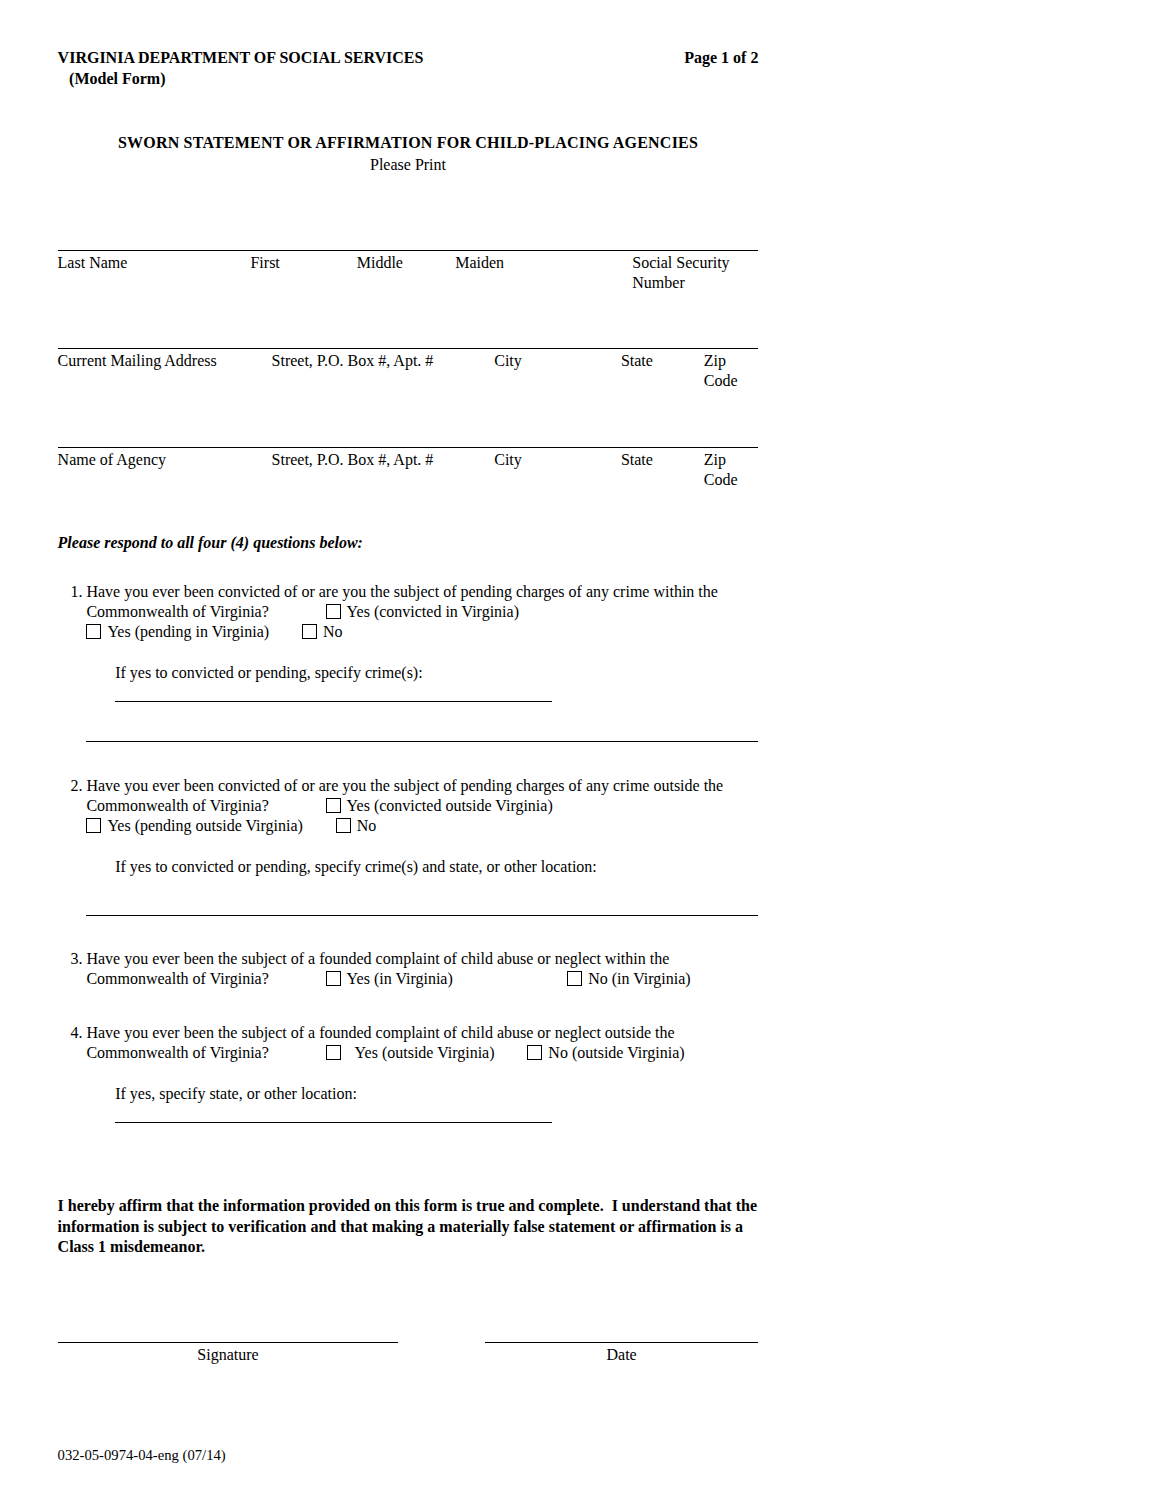VIRGINIA DEPARTMENT OF SOCIAL SERVICES
(Model Form)
Page 1 of 2
SWORN STATEMENT OR AFFIRMATION FOR CHILD-PLACING AGENCIES
Please Print
Last Name First Middle Maiden Social Security Number
Current Mailing Address Street, P.O. Box #, Apt. # City State Zip Code
Name of Agency Street, P.O. Box #, Apt. # City State Zip Code
Please respond to all four (4) questions below:
Have you ever been convicted of or are you the subject of pending charges of any crime within the Commonwealth of Virginia? Yes (convicted in Virginia) Yes (pending in Virginia) No
If yes to convicted or pending, specify crime(s):
Have you ever been convicted of or are you the subject of pending charges of any crime outside the Commonwealth of Virginia? Yes (convicted outside Virginia) Yes (pending outside Virginia) No
If yes to convicted or pending, specify crime(s) and state, or other location:
Have you ever been the subject of a founded complaint of child abuse or neglect within the Commonwealth of Virginia? Yes (in Virginia) No (in Virginia)
Have you ever been the subject of a founded complaint of child abuse or neglect outside the Commonwealth of Virginia? Yes (outside Virginia) No (outside Virginia)
If yes, specify state, or other location:
I hereby affirm that the information provided on this form is true and complete. I understand that the information is subject to verification and that making a materially false statement or affirmation is a Class 1 misdemeanor.
Signature
Date
032-05-0974-04-eng (07/14)